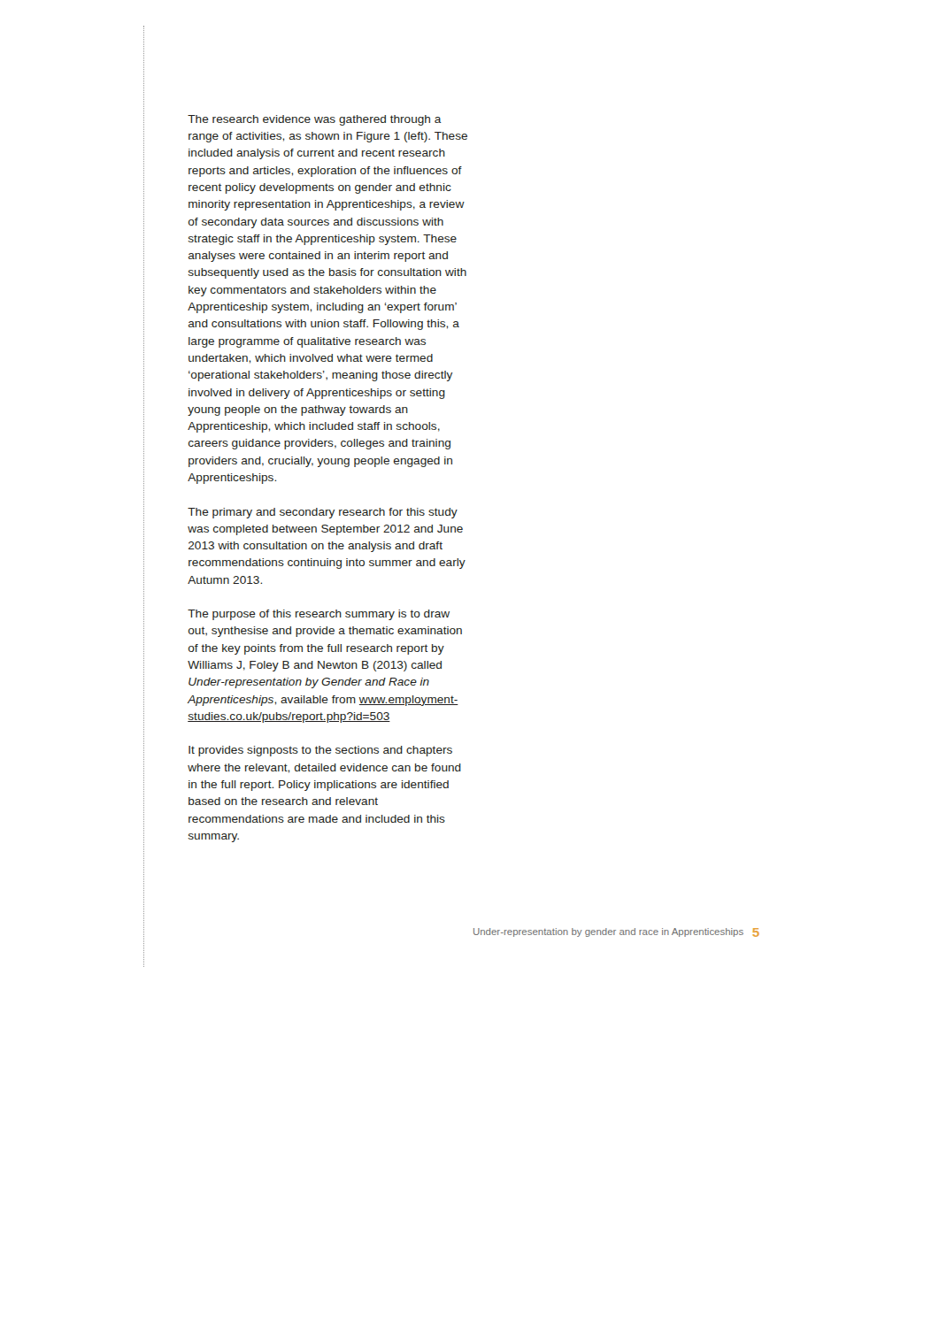The research evidence was gathered through a range of activities, as shown in Figure 1 (left). These included analysis of current and recent research reports and articles, exploration of the influences of recent policy developments on gender and ethnic minority representation in Apprenticeships, a review of secondary data sources and discussions with strategic staff in the Apprenticeship system. These analyses were contained in an interim report and subsequently used as the basis for consultation with key commentators and stakeholders within the Apprenticeship system, including an ‘expert forum’ and consultations with union staff. Following this, a large programme of qualitative research was undertaken, which involved what were termed ‘operational stakeholders’, meaning those directly involved in delivery of Apprenticeships or setting young people on the pathway towards an Apprenticeship, which included staff in schools, careers guidance providers, colleges and training providers and, crucially, young people engaged in Apprenticeships.
The primary and secondary research for this study was completed between September 2012 and June 2013 with consultation on the analysis and draft recommendations continuing into summer and early Autumn 2013.
The purpose of this research summary is to draw out, synthesise and provide a thematic examination of the key points from the full research report by Williams J, Foley B and Newton B (2013) called Under-representation by Gender and Race in Apprenticeships, available from www.employment-studies.co.uk/pubs/report.php?id=503
It provides signposts to the sections and chapters where the relevant, detailed evidence can be found in the full report. Policy implications are identified based on the research and relevant recommendations are made and included in this summary.
Under-representation by gender and race in Apprenticeships5